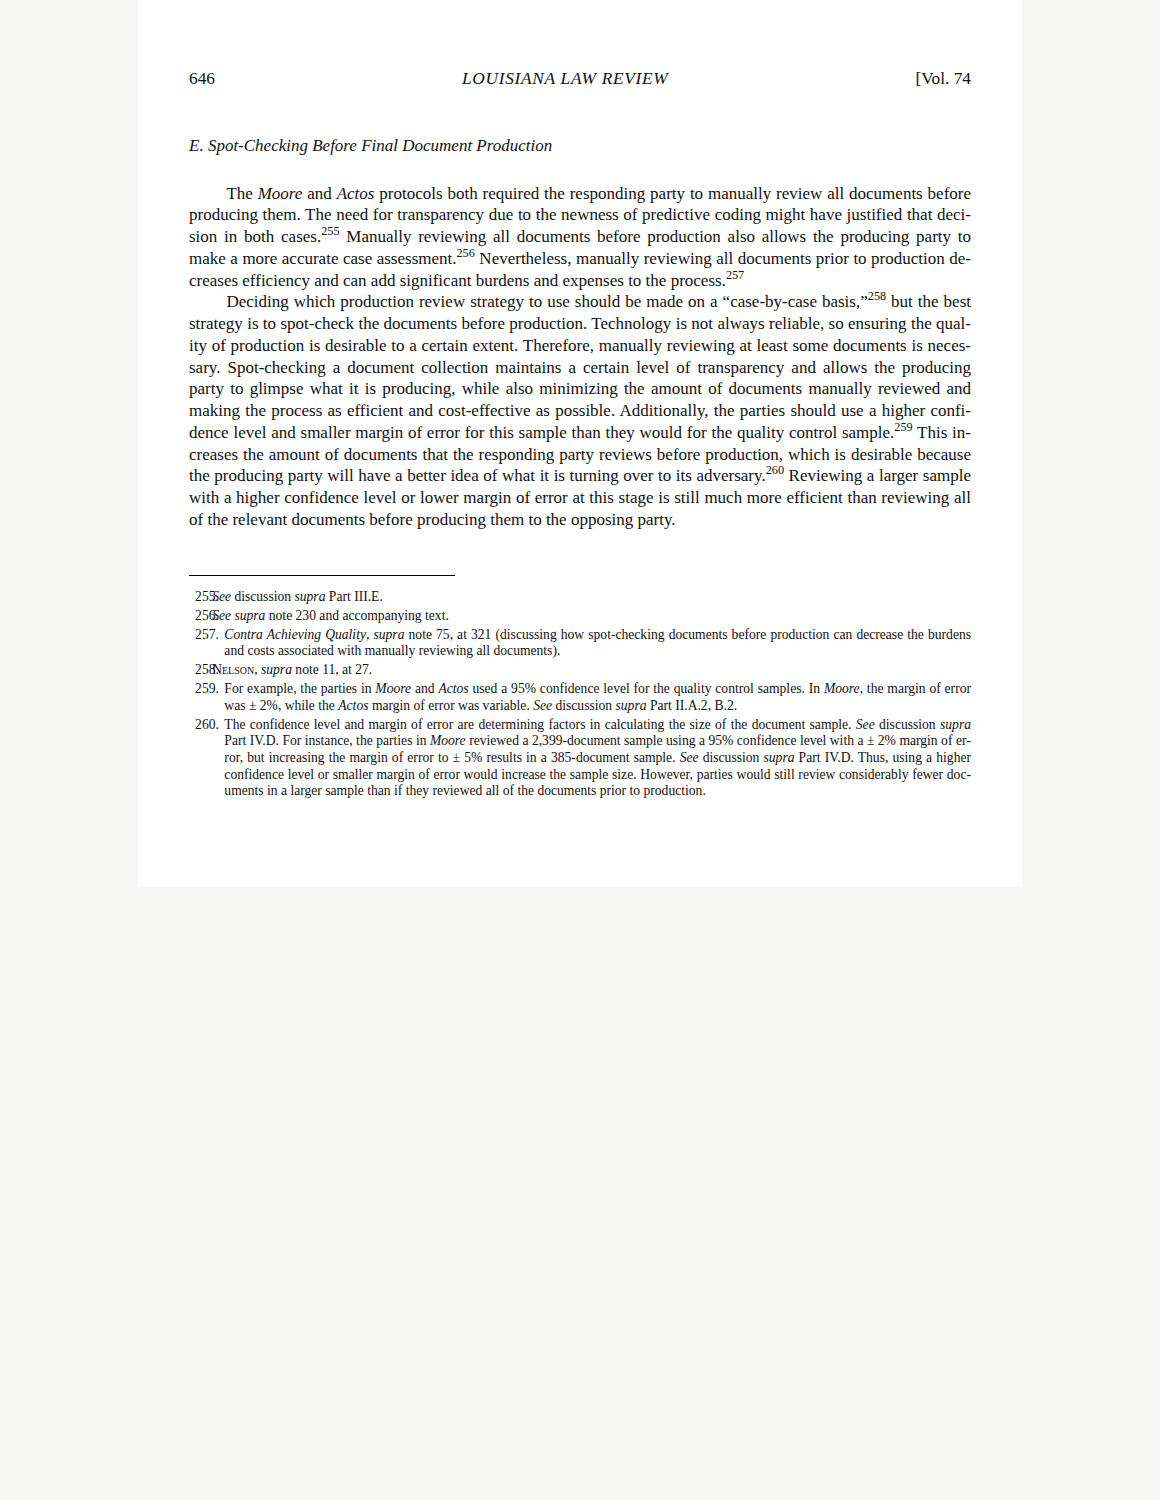646 LOUISIANA LAW REVIEW [Vol. 74
E. Spot-Checking Before Final Document Production
The Moore and Actos protocols both required the responding party to manually review all documents before producing them. The need for transparency due to the newness of predictive coding might have justified that decision in both cases.255 Manually reviewing all documents before production also allows the producing party to make a more accurate case assessment.256 Nevertheless, manually reviewing all documents prior to production decreases efficiency and can add significant burdens and expenses to the process.257
Deciding which production review strategy to use should be made on a “case-by-case basis,”258 but the best strategy is to spot-check the documents before production. Technology is not always reliable, so ensuring the quality of production is desirable to a certain extent. Therefore, manually reviewing at least some documents is necessary. Spot-checking a document collection maintains a certain level of transparency and allows the producing party to glimpse what it is producing, while also minimizing the amount of documents manually reviewed and making the process as efficient and cost-effective as possible. Additionally, the parties should use a higher confidence level and smaller margin of error for this sample than they would for the quality control sample.259 This increases the amount of documents that the responding party reviews before production, which is desirable because the producing party will have a better idea of what it is turning over to its adversary.260 Reviewing a larger sample with a higher confidence level or lower margin of error at this stage is still much more efficient than reviewing all of the relevant documents before producing them to the opposing party.
See discussion supra Part III.E.
See supra note 230 and accompanying text.
Contra Achieving Quality, supra note 75, at 321 (discussing how spot-checking documents before production can decrease the burdens and costs associated with manually reviewing all documents).
Nelson, supra note 11, at 27.
For example, the parties in Moore and Actos used a 95% confidence level for the quality control samples. In Moore, the margin of error was ± 2%, while the Actos margin of error was variable. See discussion supra Part II.A.2, B.2.
The confidence level and margin of error are determining factors in calculating the size of the document sample. See discussion supra Part IV.D. For instance, the parties in Moore reviewed a 2,399-document sample using a 95% confidence level with a ± 2% margin of error, but increasing the margin of error to ± 5% results in a 385-document sample. See discussion supra Part IV.D. Thus, using a higher confidence level or smaller margin of error would increase the sample size. However, parties would still review considerably fewer documents in a larger sample than if they reviewed all of the documents prior to production.